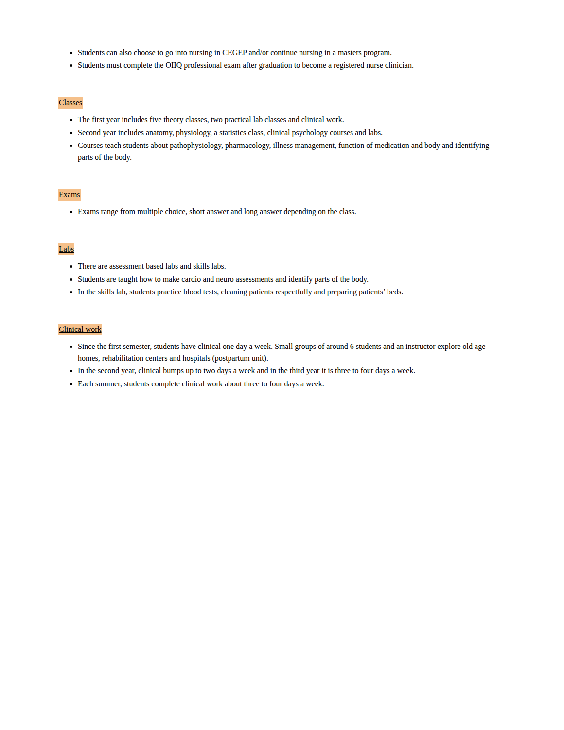Students can also choose to go into nursing in CEGEP and/or continue nursing in a masters program.
Students must complete the OIIQ professional exam after graduation to become a registered nurse clinician.
Classes
The first year includes five theory classes, two practical lab classes and clinical work.
Second year includes anatomy, physiology, a statistics class, clinical psychology courses and labs.
Courses teach students about pathophysiology, pharmacology, illness management, function of medication and body and identifying parts of the body.
Exams
Exams range from multiple choice, short answer and long answer depending on the class.
Labs
There are assessment based labs and skills labs.
Students are taught how to make cardio and neuro assessments and identify parts of the body.
In the skills lab, students practice blood tests, cleaning patients respectfully and preparing patients’ beds.
Clinical work
Since the first semester, students have clinical one day a week. Small groups of around 6 students and an instructor explore old age homes, rehabilitation centers and hospitals (postpartum unit).
In the second year, clinical bumps up to two days a week and in the third year it is three to four days a week.
Each summer, students complete clinical work about three to four days a week.